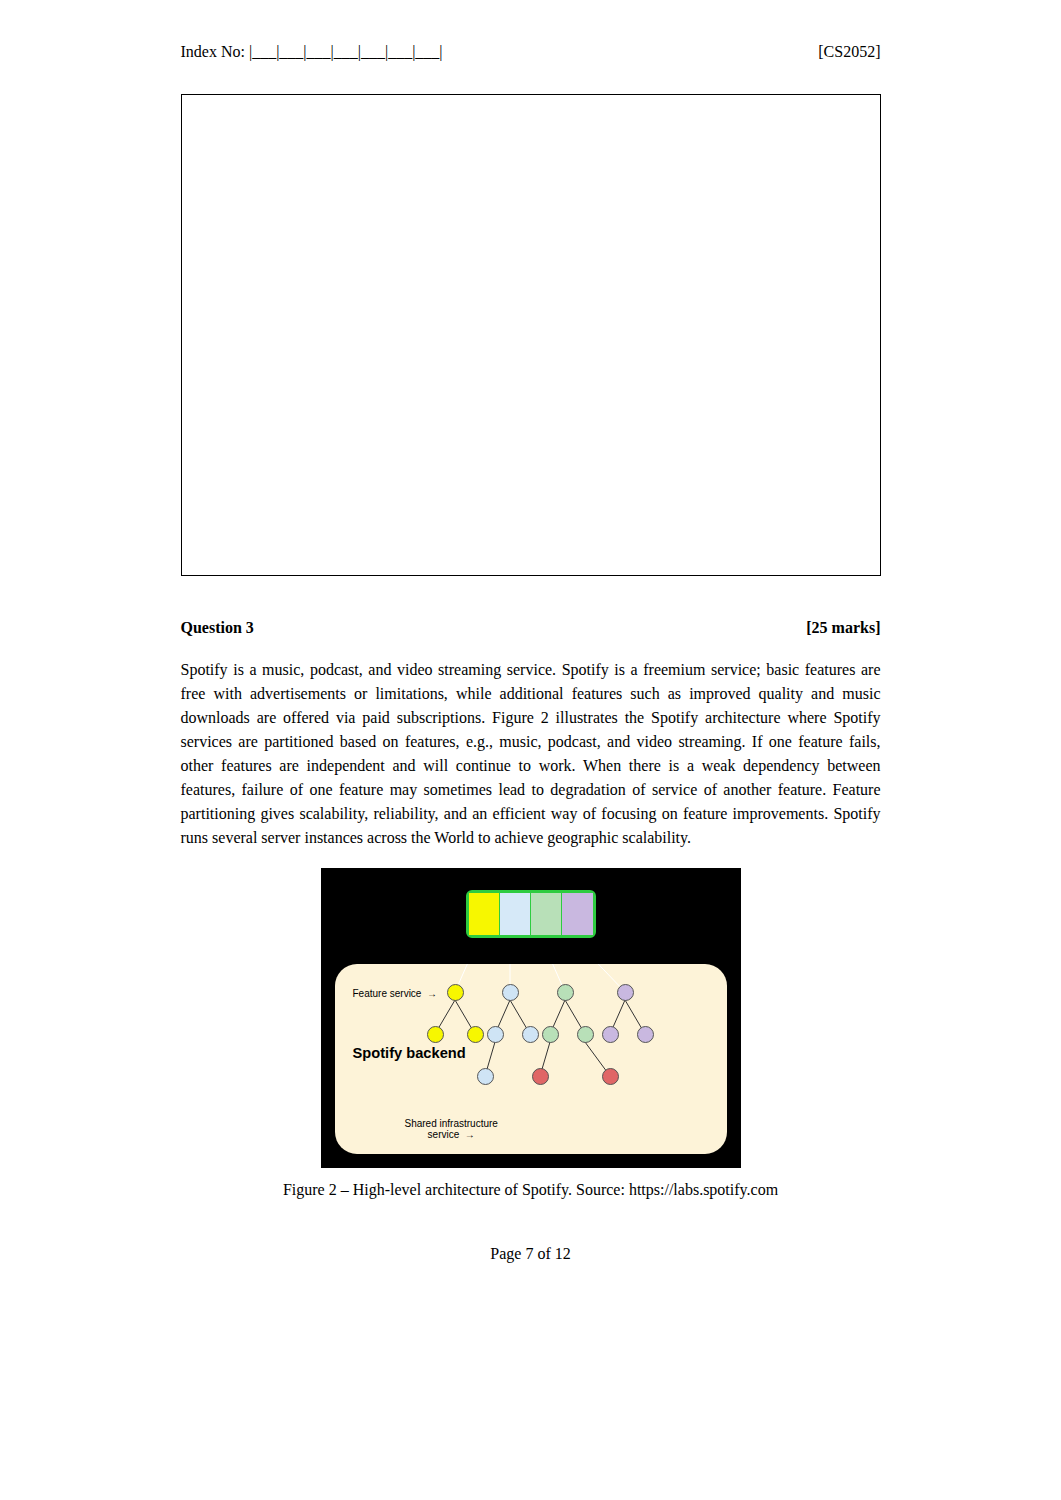Index No: |___|___|___|___|___|___|___| [CS2052]
Question 3 [25 marks]
Spotify is a music, podcast, and video streaming service. Spotify is a freemium service; basic features are free with advertisements or limitations, while additional features such as improved quality and music downloads are offered via paid subscriptions. Figure 2 illustrates the Spotify architecture where Spotify services are partitioned based on features, e.g., music, podcast, and video streaming. If one feature fails, other features are independent and will continue to work. When there is a weak dependency between features, failure of one feature may sometimes lead to degradation of service of another feature. Feature partitioning gives scalability, reliability, and an efficient way of focusing on feature improvements. Spotify runs several server instances across the World to achieve geographic scalability.
Feature service →
Spotify backend
Shared infrastructure
service →
Figure 2 – High-level architecture of Spotify. Source: https://labs.spotify.com
Page 7 of 12